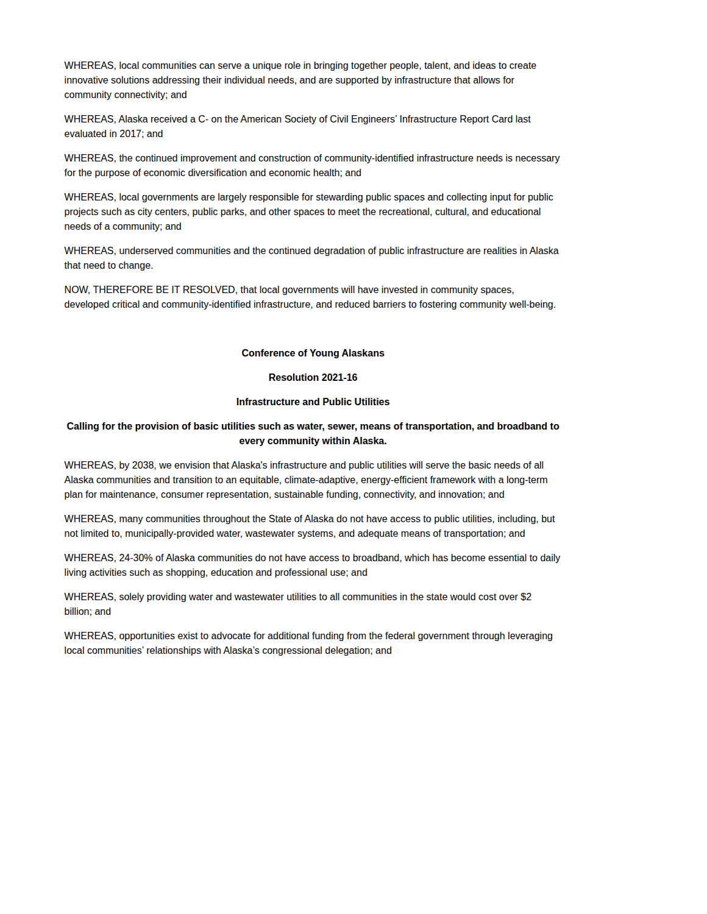WHEREAS, local communities can serve a unique role in bringing together people, talent, and ideas to create innovative solutions addressing their individual needs, and are supported by infrastructure that allows for community connectivity; and
WHEREAS, Alaska received a C- on the American Society of Civil Engineers’ Infrastructure Report Card last evaluated in 2017; and
WHEREAS, the continued improvement and construction of community-identified infrastructure needs is necessary for the purpose of economic diversification and economic health; and
WHEREAS, local governments are largely responsible for stewarding public spaces and collecting input for public projects such as city centers, public parks, and other spaces to meet the recreational, cultural, and educational needs of a community; and
WHEREAS, underserved communities and the continued degradation of public infrastructure are realities in Alaska that need to change.
NOW, THEREFORE BE IT RESOLVED, that local governments will have invested in community spaces, developed critical and community-identified infrastructure, and reduced barriers to fostering community well-being.
Conference of Young Alaskans
Resolution 2021-16
Infrastructure and Public Utilities
Calling for the provision of basic utilities such as water, sewer, means of transportation, and broadband to every community within Alaska.
WHEREAS, by 2038, we envision that Alaska's infrastructure and public utilities will serve the basic needs of all Alaska communities and transition to an equitable, climate-adaptive, energy-efficient framework with a long-term plan for maintenance, consumer representation, sustainable funding, connectivity, and innovation; and
WHEREAS, many communities throughout the State of Alaska do not have access to public utilities, including, but not limited to, municipally-provided water, wastewater systems, and adequate means of transportation; and
WHEREAS, 24-30% of Alaska communities do not have access to broadband, which has become essential to daily living activities such as shopping, education and professional use; and
WHEREAS, solely providing water and wastewater utilities to all communities in the state would cost over $2 billion; and
WHEREAS, opportunities exist to advocate for additional funding from the federal government through leveraging local communities’ relationships with Alaska’s congressional delegation; and